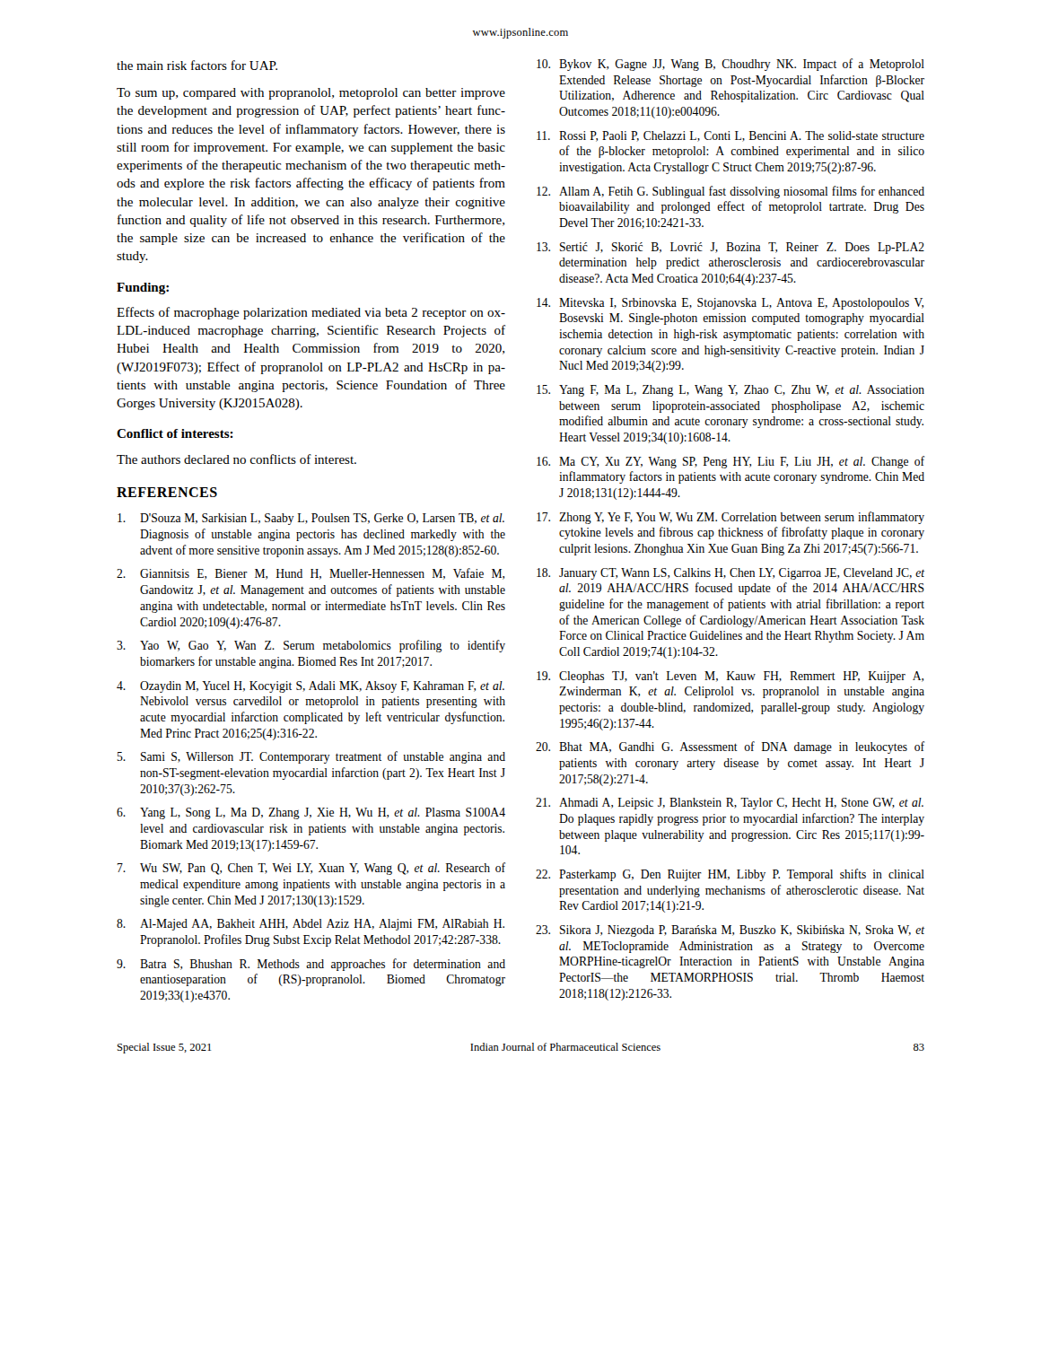www.ijpsonline.com
the main risk factors for UAP.
To sum up, compared with propranolol, metoprolol can better improve the development and progression of UAP, perfect patients’ heart functions and reduces the level of inflammatory factors. However, there is still room for improvement. For example, we can supplement the basic experiments of the therapeutic mechanism of the two therapeutic methods and explore the risk factors affecting the efficacy of patients from the molecular level. In addition, we can also analyze their cognitive function and quality of life not observed in this research. Furthermore, the sample size can be increased to enhance the verification of the study.
Funding:
Effects of macrophage polarization mediated via beta 2 receptor on ox-LDL-induced macrophage charring, Scientific Research Projects of Hubei Health and Health Commission from 2019 to 2020, (WJ2019F073); Effect of propranolol on LP-PLA2 and HsCRp in patients with unstable angina pectoris, Science Foundation of Three Gorges University (KJ2015A028).
Conflict of interests:
The authors declared no conflicts of interest.
REFERENCES
D'Souza M, Sarkisian L, Saaby L, Poulsen TS, Gerke O, Larsen TB, et al. Diagnosis of unstable angina pectoris has declined markedly with the advent of more sensitive troponin assays. Am J Med 2015;128(8):852-60.
Giannitsis E, Biener M, Hund H, Mueller-Hennessen M, Vafaie M, Gandowitz J, et al. Management and outcomes of patients with unstable angina with undetectable, normal or intermediate hsTnT levels. Clin Res Cardiol 2020;109(4):476-87.
Yao W, Gao Y, Wan Z. Serum metabolomics profiling to identify biomarkers for unstable angina. Biomed Res Int 2017;2017.
Ozaydin M, Yucel H, Kocyigit S, Adali MK, Aksoy F, Kahraman F, et al. Nebivolol versus carvedilol or metoprolol in patients presenting with acute myocardial infarction complicated by left ventricular dysfunction. Med Princ Pract 2016;25(4):316-22.
Sami S, Willerson JT. Contemporary treatment of unstable angina and non-ST-segment-elevation myocardial infarction (part 2). Tex Heart Inst J 2010;37(3):262-75.
Yang L, Song L, Ma D, Zhang J, Xie H, Wu H, et al. Plasma S100A4 level and cardiovascular risk in patients with unstable angina pectoris. Biomark Med 2019;13(17):1459-67.
Wu SW, Pan Q, Chen T, Wei LY, Xuan Y, Wang Q, et al. Research of medical expenditure among inpatients with unstable angina pectoris in a single center. Chin Med J 2017;130(13):1529.
Al-Majed AA, Bakheit AHH, Abdel Aziz HA, Alajmi FM, AlRabiah H. Propranolol. Profiles Drug Subst Excip Relat Methodol 2017;42:287-338.
Batra S, Bhushan R. Methods and approaches for determination and enantioseparation of (RS)-propranolol. Biomed Chromatogr 2019;33(1):e4370.
Bykov K, Gagne JJ, Wang B, Choudhry NK. Impact of a Metoprolol Extended Release Shortage on Post-Myocardial Infarction β-Blocker Utilization, Adherence and Rehospitalization. Circ Cardiovasc Qual Outcomes 2018;11(10):e004096.
Rossi P, Paoli P, Chelazzi L, Conti L, Bencini A. The solid-state structure of the β-blocker metoprolol: A combined experimental and in silico investigation. Acta Crystallogr C Struct Chem 2019;75(2):87-96.
Allam A, Fetih G. Sublingual fast dissolving niosomal films for enhanced bioavailability and prolonged effect of metoprolol tartrate. Drug Des Devel Ther 2016;10:2421-33.
Sertić J, Skorić B, Lovrić J, Bozina T, Reiner Z. Does Lp-PLA2 determination help predict atherosclerosis and cardiocerebrovascular disease?. Acta Med Croatica 2010;64(4):237-45.
Mitevska I, Srbinovska E, Stojanovska L, Antova E, Apostolopoulos V, Bosevski M. Single-photon emission computed tomography myocardial ischemia detection in high-risk asymptomatic patients: correlation with coronary calcium score and high-sensitivity C-reactive protein. Indian J Nucl Med 2019;34(2):99.
Yang F, Ma L, Zhang L, Wang Y, Zhao C, Zhu W, et al. Association between serum lipoprotein-associated phospholipase A2, ischemic modified albumin and acute coronary syndrome: a cross-sectional study. Heart Vessel 2019;34(10):1608-14.
Ma CY, Xu ZY, Wang SP, Peng HY, Liu F, Liu JH, et al. Change of inflammatory factors in patients with acute coronary syndrome. Chin Med J 2018;131(12):1444-49.
Zhong Y, Ye F, You W, Wu ZM. Correlation between serum inflammatory cytokine levels and fibrous cap thickness of fibrofatty plaque in coronary culprit lesions. Zhonghua Xin Xue Guan Bing Za Zhi 2017;45(7):566-71.
January CT, Wann LS, Calkins H, Chen LY, Cigarroa JE, Cleveland JC, et al. 2019 AHA/ACC/HRS focused update of the 2014 AHA/ACC/HRS guideline for the management of patients with atrial fibrillation: a report of the American College of Cardiology/American Heart Association Task Force on Clinical Practice Guidelines and the Heart Rhythm Society. J Am Coll Cardiol 2019;74(1):104-32.
Cleophas TJ, van't Leven M, Kauw FH, Remmert HP, Kuijper A, Zwinderman K, et al. Celiprolol vs. propranolol in unstable angina pectoris: a double-blind, randomized, parallel-group study. Angiology 1995;46(2):137-44.
Bhat MA, Gandhi G. Assessment of DNA damage in leukocytes of patients with coronary artery disease by comet assay. Int Heart J 2017;58(2):271-4.
Ahmadi A, Leipsic J, Blankstein R, Taylor C, Hecht H, Stone GW, et al. Do plaques rapidly progress prior to myocardial infarction? The interplay between plaque vulnerability and progression. Circ Res 2015;117(1):99-104.
Pasterkamp G, Den Ruijter HM, Libby P. Temporal shifts in clinical presentation and underlying mechanisms of atherosclerotic disease. Nat Rev Cardiol 2017;14(1):21-9.
Sikora J, Niezgoda P, Barańska M, Buszko K, Skibińska N, Sroka W, et al. METoclopramide Administration as a Strategy to Overcome MORPHine-ticagrelOr Interaction in PatientS with Unstable Angina PectorIS—the METAMORPHOSIS trial. Thromb Haemost 2018;118(12):2126-33.
Special Issue 5, 2021
Indian Journal of Pharmaceutical Sciences
83